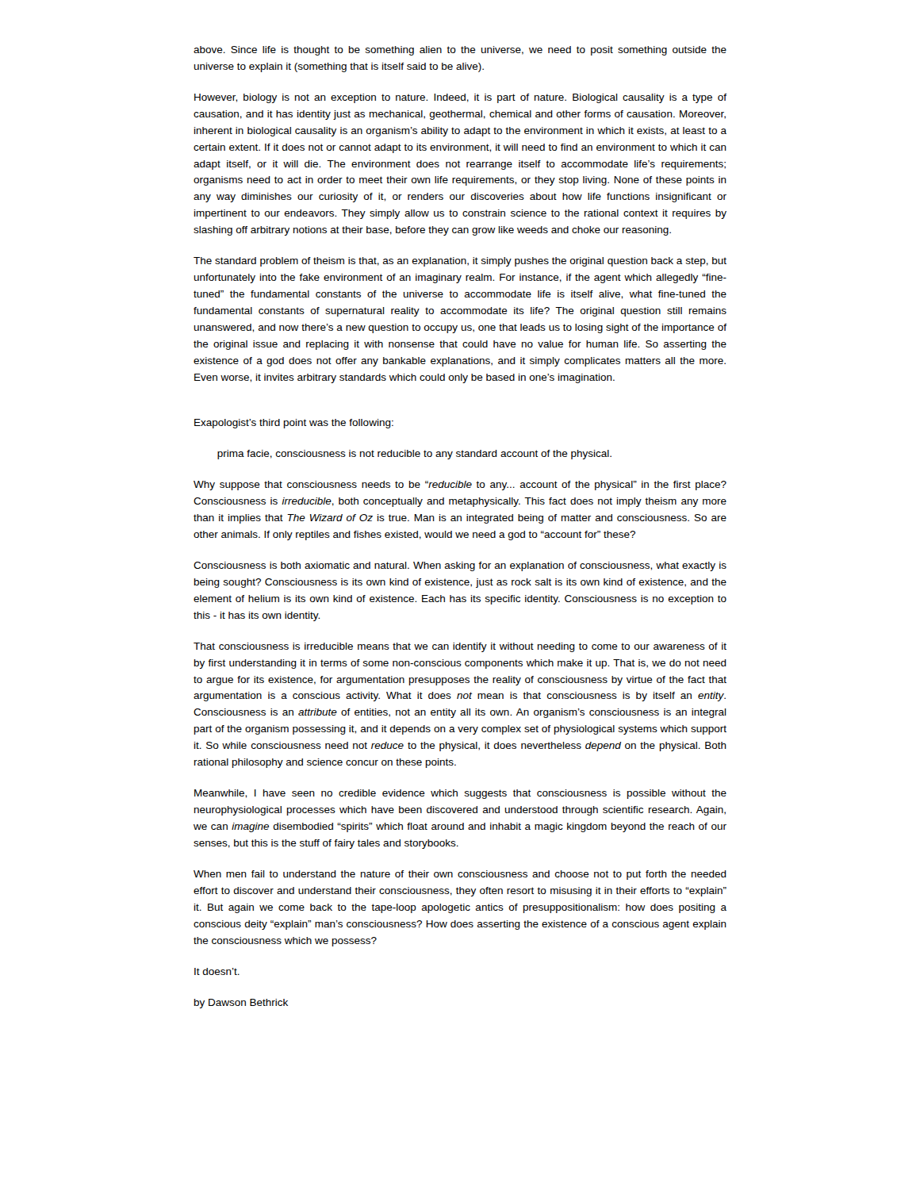above. Since life is thought to be something alien to the universe, we need to posit something outside the universe to explain it (something that is itself said to be alive).
However, biology is not an exception to nature. Indeed, it is part of nature. Biological causality is a type of causation, and it has identity just as mechanical, geothermal, chemical and other forms of causation. Moreover, inherent in biological causality is an organism’s ability to adapt to the environment in which it exists, at least to a certain extent. If it does not or cannot adapt to its environment, it will need to find an environment to which it can adapt itself, or it will die. The environment does not rearrange itself to accommodate life’s requirements; organisms need to act in order to meet their own life requirements, or they stop living. None of these points in any way diminishes our curiosity of it, or renders our discoveries about how life functions insignificant or impertinent to our endeavors. They simply allow us to constrain science to the rational context it requires by slashing off arbitrary notions at their base, before they can grow like weeds and choke our reasoning.
The standard problem of theism is that, as an explanation, it simply pushes the original question back a step, but unfortunately into the fake environment of an imaginary realm. For instance, if the agent which allegedly “fine-tuned” the fundamental constants of the universe to accommodate life is itself alive, what fine-tuned the fundamental constants of supernatural reality to accommodate its life? The original question still remains unanswered, and now there’s a new question to occupy us, one that leads us to losing sight of the importance of the original issue and replacing it with nonsense that could have no value for human life. So asserting the existence of a god does not offer any bankable explanations, and it simply complicates matters all the more. Even worse, it invites arbitrary standards which could only be based in one’s imagination.
Exapologist’s third point was the following:
prima facie, consciousness is not reducible to any standard account of the physical.
Why suppose that consciousness needs to be “reducible to any... account of the physical” in the first place? Consciousness is irreducible, both conceptually and metaphysically. This fact does not imply theism any more than it implies that The Wizard of Oz is true. Man is an integrated being of matter and consciousness. So are other animals. If only reptiles and fishes existed, would we need a god to “account for” these?
Consciousness is both axiomatic and natural. When asking for an explanation of consciousness, what exactly is being sought? Consciousness is its own kind of existence, just as rock salt is its own kind of existence, and the element of helium is its own kind of existence. Each has its specific identity. Consciousness is no exception to this - it has its own identity.
That consciousness is irreducible means that we can identify it without needing to come to our awareness of it by first understanding it in terms of some non-conscious components which make it up. That is, we do not need to argue for its existence, for argumentation presupposes the reality of consciousness by virtue of the fact that argumentation is a conscious activity. What it does not mean is that consciousness is by itself an entity. Consciousness is an attribute of entities, not an entity all its own. An organism’s consciousness is an integral part of the organism possessing it, and it depends on a very complex set of physiological systems which support it. So while consciousness need not reduce to the physical, it does nevertheless depend on the physical. Both rational philosophy and science concur on these points.
Meanwhile, I have seen no credible evidence which suggests that consciousness is possible without the neurophysiological processes which have been discovered and understood through scientific research. Again, we can imagine disembodied “spirits” which float around and inhabit a magic kingdom beyond the reach of our senses, but this is the stuff of fairy tales and storybooks.
When men fail to understand the nature of their own consciousness and choose not to put forth the needed effort to discover and understand their consciousness, they often resort to misusing it in their efforts to “explain” it. But again we come back to the tape-loop apologetic antics of presuppositionalism: how does positing a conscious deity “explain” man’s consciousness? How does asserting the existence of a conscious agent explain the consciousness which we possess?
It doesn’t.
by Dawson Bethrick